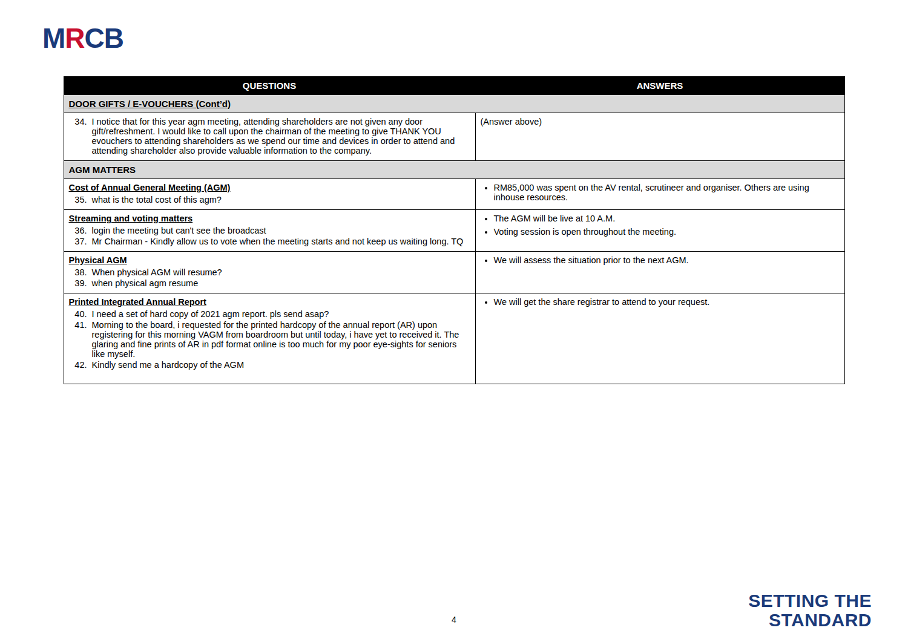MRCB
| QUESTIONS | ANSWERS |
| --- | --- |
| DOOR GIFTS / E-VOUCHERS (Cont’d) |
| I notice that for this year agm meeting, attending shareholders are not given any door gift/refreshment. I would like to call upon the chairman of the meeting to give THANK YOU evouchers to attending shareholders as we spend our time and devices in order to attend and attending shareholder also provide valuable information to the company. | (Answer above) |
| AGM MATTERS |
| Cost of Annual General Meeting (AGM) what is the total cost of this agm? | RM85,000 was spent on the AV rental, scrutineer and organiser. Others are using inhouse resources. |
| Streaming and voting matters login the meeting but can't see the broadcast Mr Chairman - Kindly allow us to vote when the meeting starts and not keep us waiting long. TQ | The AGM will be live at 10 A.M. Voting session is open throughout the meeting. |
| Physical AGM When physical AGM will resume? when physical agm resume | We will assess the situation prior to the next AGM. |
| Printed Integrated Annual Report I need a set of hard copy of 2021 agm report. pls send asap? Morning to the board, i requested for the printed hardcopy of the annual report (AR) upon registering for this morning VAGM from boardroom but until today, i have yet to received it. The glaring and fine prints of AR in pdf format online is too much for my poor eye-sights for seniors like myself. Kindly send me a hardcopy of the AGM | We will get the share registrar to attend to your request. |
4
SETTING THE
STANDARD